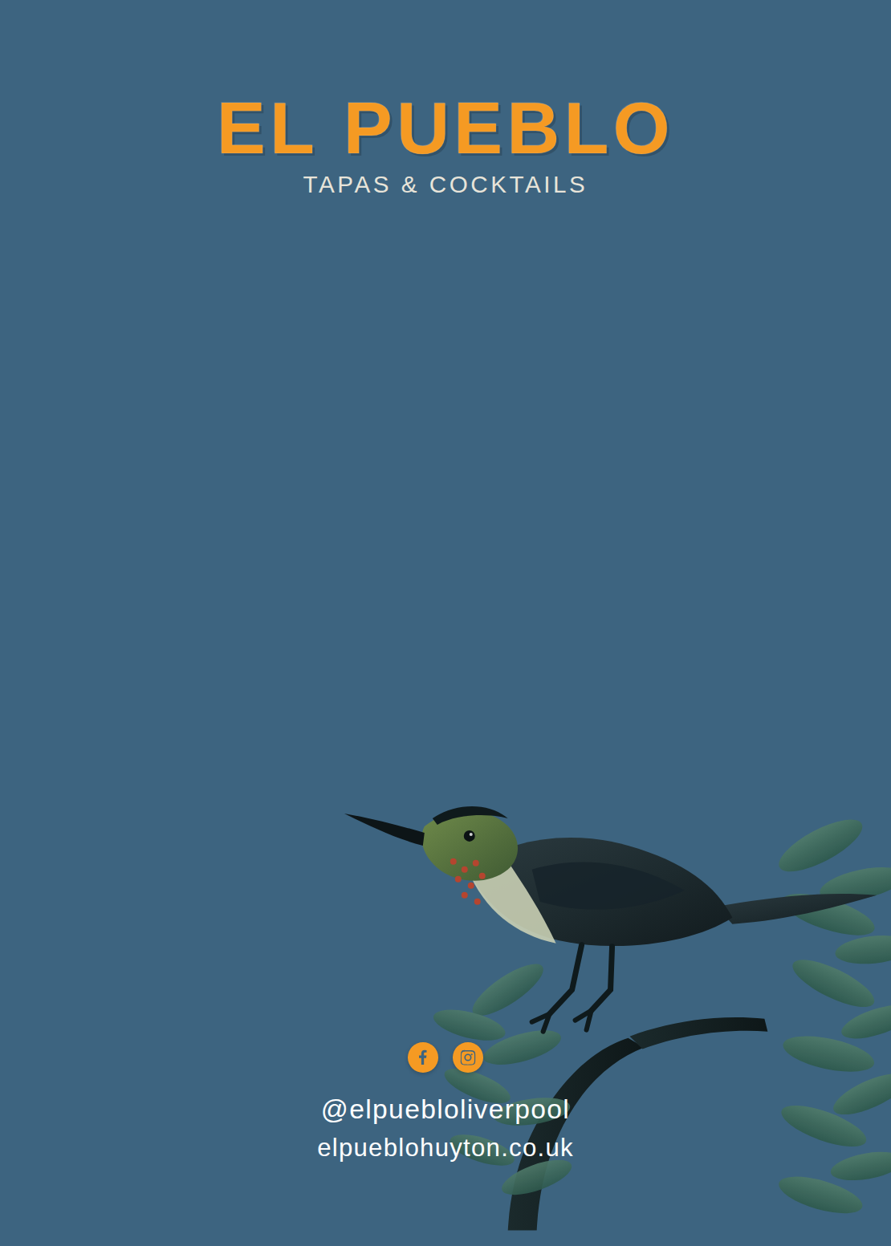El Pueblo
Tapas & Cocktails
Follow us
@elpuebloliverpool
elpueblohuyton.co.uk